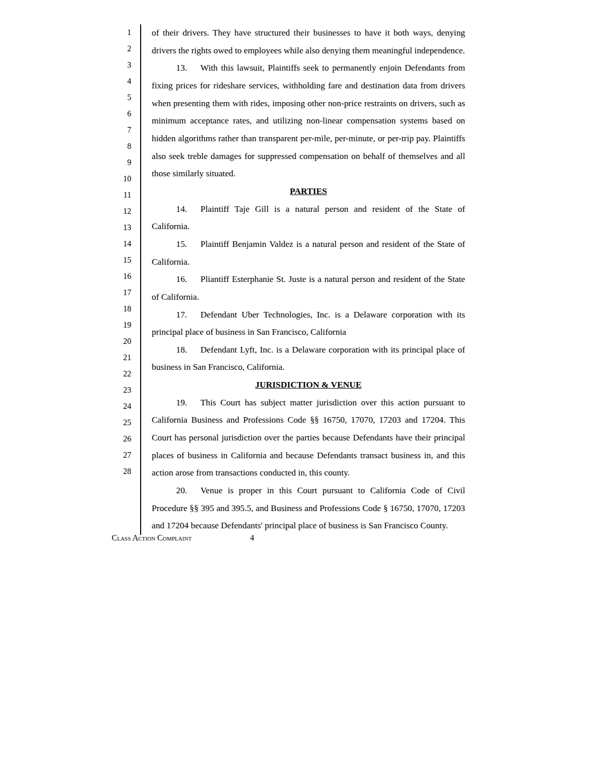1
2
3
4
5
6
7
8
9
10
11
12
13
14
15
16
17
18
19
20
21
22
23
24
25
26
27
28
of their drivers. They have structured their businesses to have it both ways, denying drivers the rights owed to employees while also denying them meaningful independence.
13. With this lawsuit, Plaintiffs seek to permanently enjoin Defendants from fixing prices for rideshare services, withholding fare and destination data from drivers when presenting them with rides, imposing other non-price restraints on drivers, such as minimum acceptance rates, and utilizing non-linear compensation systems based on hidden algorithms rather than transparent per-mile, per-minute, or per-trip pay. Plaintiffs also seek treble damages for suppressed compensation on behalf of themselves and all those similarly situated.
PARTIES
14. Plaintiff Taje Gill is a natural person and resident of the State of California.
15. Plaintiff Benjamin Valdez is a natural person and resident of the State of California.
16. Pliantiff Esterphanie St. Juste is a natural person and resident of the State of California.
17. Defendant Uber Technologies, Inc. is a Delaware corporation with its principal place of business in San Francisco, California
18. Defendant Lyft, Inc. is a Delaware corporation with its principal place of business in San Francisco, California.
JURISDICTION & VENUE
19. This Court has subject matter jurisdiction over this action pursuant to California Business and Professions Code §§ 16750, 17070, 17203 and 17204. This Court has personal jurisdiction over the parties because Defendants have their principal places of business in California and because Defendants transact business in, and this action arose from transactions conducted in, this county.
20. Venue is proper in this Court pursuant to California Code of Civil Procedure §§ 395 and 395.5, and Business and Professions Code § 16750, 17070, 17203 and 17204 because Defendants' principal place of business is San Francisco County.
Class Action Complaint 4